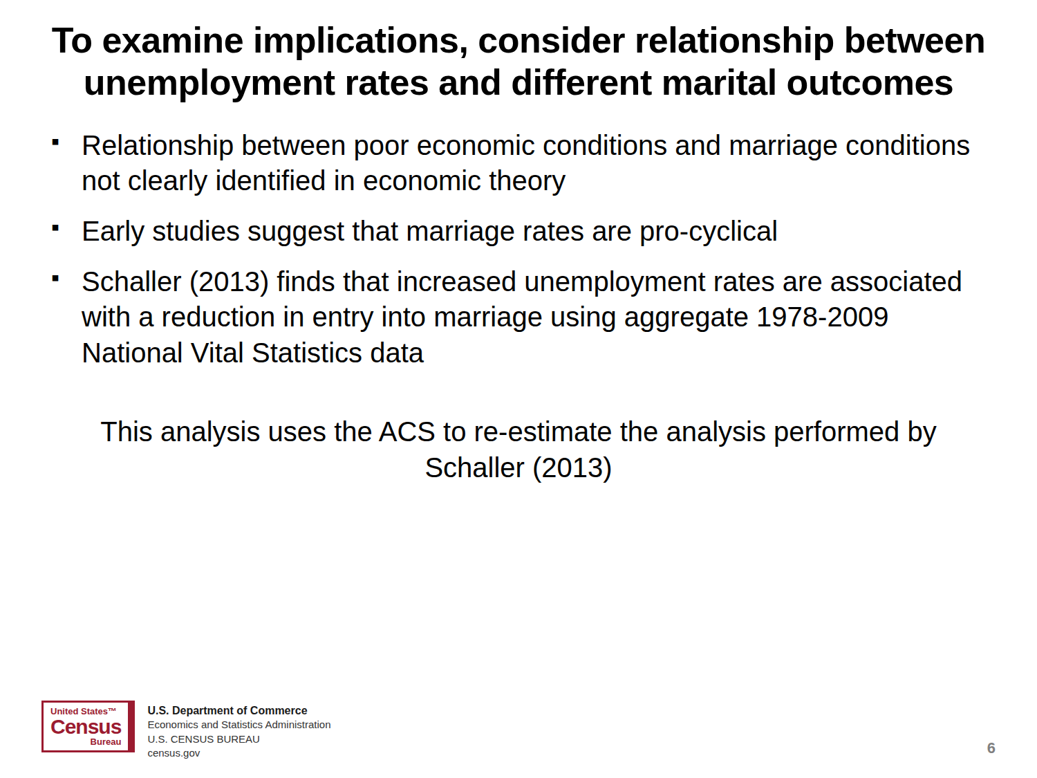To examine implications, consider relationship between unemployment rates and different marital outcomes
Relationship between poor economic conditions and marriage conditions not clearly identified in economic theory
Early studies suggest that marriage rates are pro-cyclical
Schaller (2013) finds that increased unemployment rates are associated with a reduction in entry into marriage using aggregate 1978-2009 National Vital Statistics data
This analysis uses the ACS to re-estimate the analysis performed by Schaller (2013)
United States™ Census Bureau
U.S. Department of Commerce
Economics and Statistics Administration
U.S. CENSUS BUREAU
census.gov
6